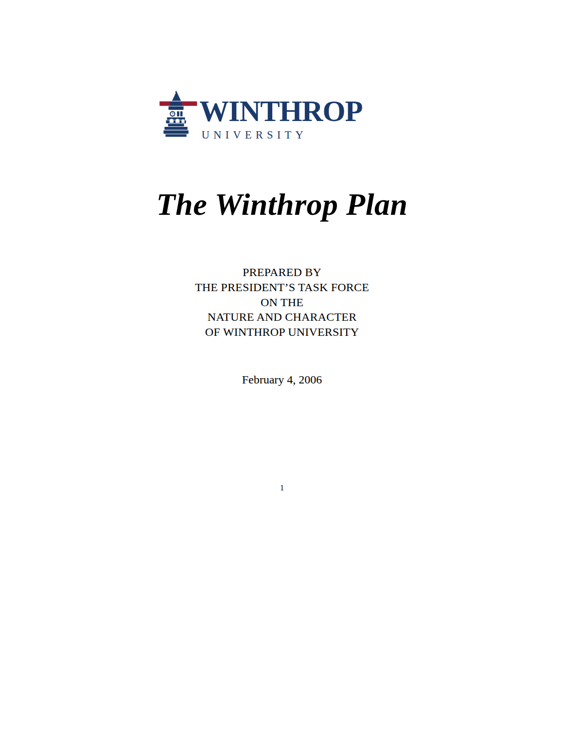WINTHROP UNIVERSITY
The Winthrop Plan
PREPARED BY
THE PRESIDENT’S TASK FORCE
ON THE
NATURE AND CHARACTER
OF WINTHROP UNIVERSITY
February 4, 2006
1